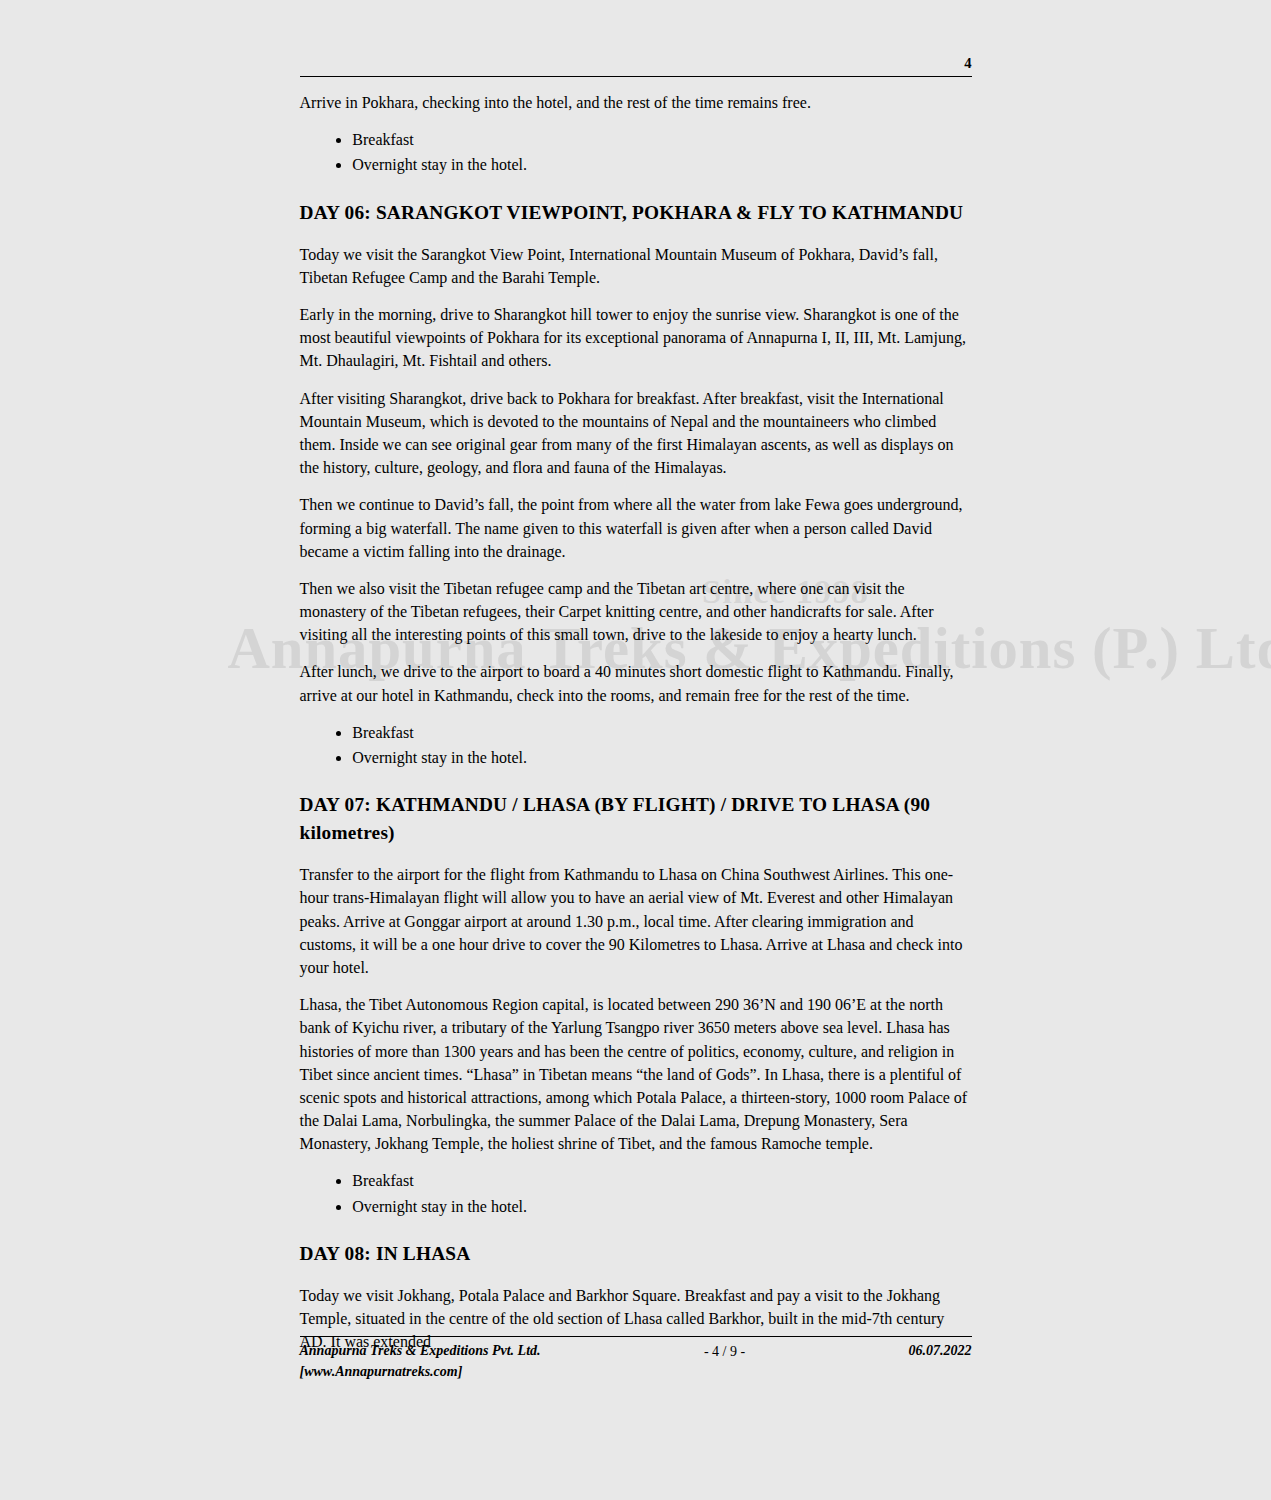4
Since 1998 Annapurna Treks & Expeditions (P.) Ltd.
Arrive in Pokhara, checking into the hotel, and the rest of the time remains free.
Breakfast
Overnight stay in the hotel.
DAY 06: SARANGKOT VIEWPOINT, POKHARA & FLY TO KATHMANDU
Today we visit the Sarangkot View Point, International Mountain Museum of Pokhara, David’s fall, Tibetan Refugee Camp and the Barahi Temple.
Early in the morning, drive to Sharangkot hill tower to enjoy the sunrise view. Sharangkot is one of the most beautiful viewpoints of Pokhara for its exceptional panorama of Annapurna I, II, III, Mt. Lamjung, Mt. Dhaulagiri, Mt. Fishtail and others.
After visiting Sharangkot, drive back to Pokhara for breakfast. After breakfast, visit the International Mountain Museum, which is devoted to the mountains of Nepal and the mountaineers who climbed them. Inside we can see original gear from many of the first Himalayan ascents, as well as displays on the history, culture, geology, and flora and fauna of the Himalayas.
Then we continue to David’s fall, the point from where all the water from lake Fewa goes underground, forming a big waterfall. The name given to this waterfall is given after when a person called David became a victim falling into the drainage.
Then we also visit the Tibetan refugee camp and the Tibetan art centre, where one can visit the monastery of the Tibetan refugees, their Carpet knitting centre, and other handicrafts for sale. After visiting all the interesting points of this small town, drive to the lakeside to enjoy a hearty lunch.
After lunch, we drive to the airport to board a 40 minutes short domestic flight to Kathmandu. Finally, arrive at our hotel in Kathmandu, check into the rooms, and remain free for the rest of the time.
Breakfast
Overnight stay in the hotel.
DAY 07: KATHMANDU / LHASA (BY FLIGHT) / DRIVE TO LHASA (90 kilometres)
Transfer to the airport for the flight from Kathmandu to Lhasa on China Southwest Airlines. This one-hour trans-Himalayan flight will allow you to have an aerial view of Mt. Everest and other Himalayan peaks. Arrive at Gonggar airport at around 1.30 p.m., local time. After clearing immigration and customs, it will be a one hour drive to cover the 90 Kilometres to Lhasa. Arrive at Lhasa and check into your hotel.
Lhasa, the Tibet Autonomous Region capital, is located between 290 36’N and 190 06’E at the north bank of Kyichu river, a tributary of the Yarlung Tsangpo river 3650 meters above sea level. Lhasa has histories of more than 1300 years and has been the centre of politics, economy, culture, and religion in Tibet since ancient times. “Lhasa” in Tibetan means “the land of Gods”. In Lhasa, there is a plentiful of scenic spots and historical attractions, among which Potala Palace, a thirteen-story, 1000 room Palace of the Dalai Lama, Norbulingka, the summer Palace of the Dalai Lama, Drepung Monastery, Sera Monastery, Jokhang Temple, the holiest shrine of Tibet, and the famous Ramoche temple.
Breakfast
Overnight stay in the hotel.
DAY 08: IN LHASA
Today we visit Jokhang, Potala Palace and Barkhor Square. Breakfast and pay a visit to the Jokhang Temple, situated in the centre of the old section of Lhasa called Barkhor, built in the mid-7th century AD. It was extended
Annapurna Treks & Expeditions Pvt. Ltd.
[www.Annapurnatreks.com]
- 4 / 9 -
06.07.2022